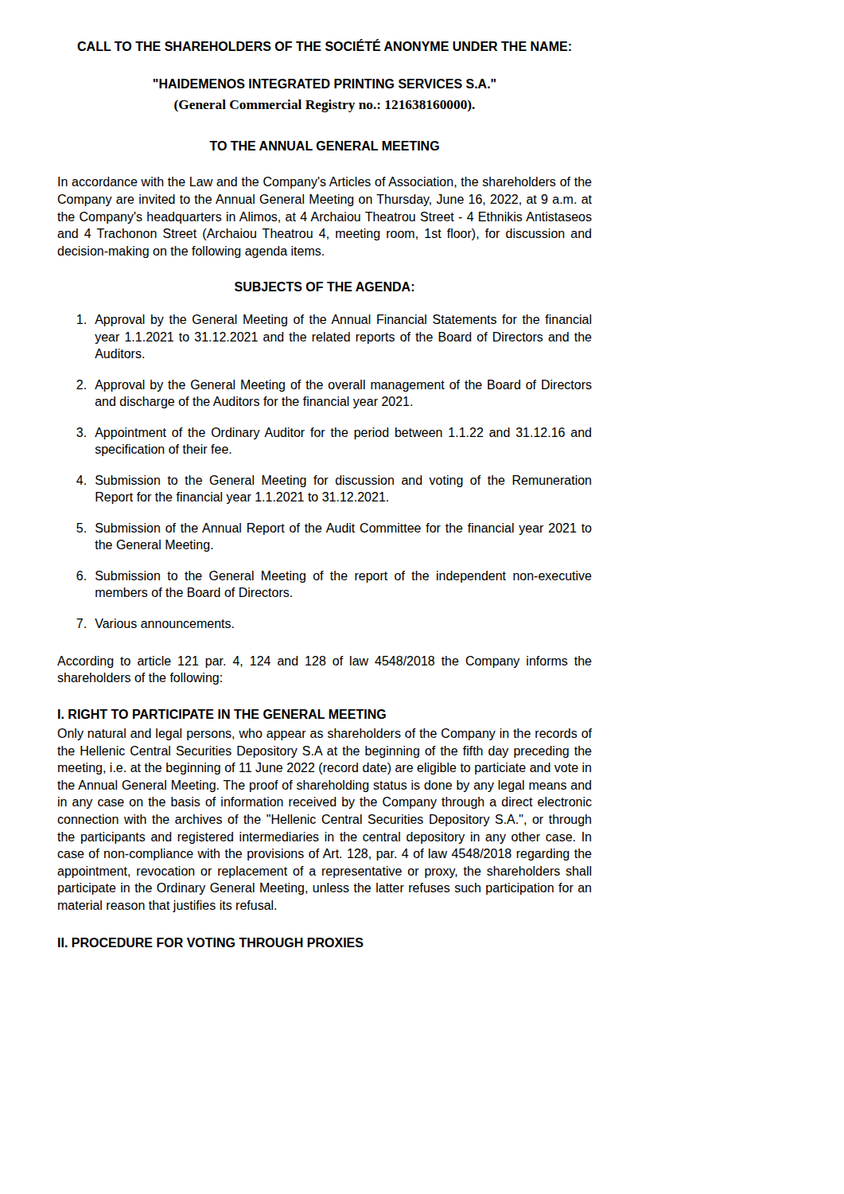CALL TO THE SHAREHOLDERS OF THE SOCIÉTÉ ANONYME UNDER THE NAME:
"HAIDEMENOS INTEGRATED PRINTING SERVICES S.A."
(General Commercial Registry no.: 121638160000).
TO THE ANNUAL GENERAL MEETING
In accordance with the Law and the Company's Articles of Association, the shareholders of the Company are invited to the Annual General Meeting on Thursday, June 16, 2022, at 9 a.m. at the Company's headquarters in Alimos, at 4 Archaiou Theatrou Street - 4 Ethnikis Antistaseos and 4 Trachonon Street (Archaiou Theatrou 4, meeting room, 1st floor), for discussion and decision-making on the following agenda items.
SUBJECTS OF THE AGENDA:
Approval by the General Meeting of the Annual Financial Statements for the financial year 1.1.2021 to 31.12.2021 and the related reports of the Board of Directors and the Auditors.
Approval by the General Meeting of the overall management of the Board of Directors and discharge of the Auditors for the financial year 2021.
Appointment of the Ordinary Auditor for the period between 1.1.22 and 31.12.16 and specification of their fee.
Submission to the General Meeting for discussion and voting of the Remuneration Report for the financial year 1.1.2021 to 31.12.2021.
Submission of the Annual Report of the Audit Committee for the financial year 2021 to the General Meeting.
Submission to the General Meeting of the report of the independent non-executive members of the Board of Directors.
Various announcements.
According to article 121 par. 4, 124 and 128 of law 4548/2018 the Company informs the shareholders of the following:
I. RIGHT TO PARTICIPATE IN THE GENERAL MEETING
Only natural and legal persons, who appear as shareholders of the Company in the records of the Hellenic Central Securities Depository S.A at the beginning of the fifth day preceding the meeting, i.e. at the beginning of 11 June 2022 (record date) are eligible to particiate and vote in the Annual General Meeting. The proof of shareholding status is done by any legal means and in any case on the basis of information received by the Company through a direct electronic connection with the archives of the "Hellenic Central Securities Depository S.A.", or through the participants and registered intermediaries in the central depository in any other case. In case of non-compliance with the provisions of Art. 128, par. 4 of law 4548/2018 regarding the appointment, revocation or replacement of a representative or proxy, the shareholders shall participate in the Ordinary General Meeting, unless the latter refuses such participation for an material reason that justifies its refusal.
II. PROCEDURE FOR VOTING THROUGH PROXIES